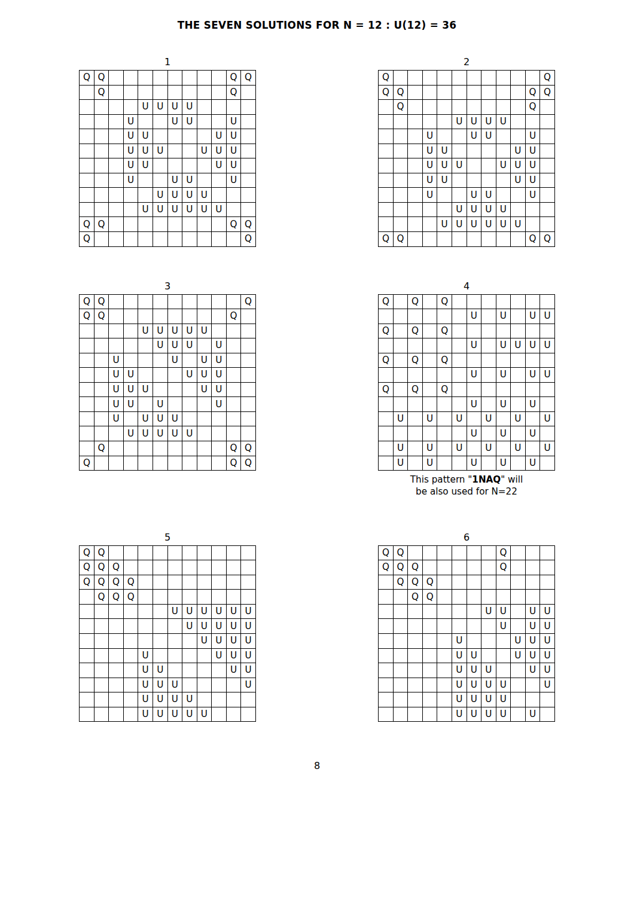THE SEVEN SOLUTIONS FOR N = 12 : U(12) = 36
1
| Q | Q | | | | | | | | | Q | Q |
| | Q | | | | | | | | | Q | |
| | | | | U | U | U | U | | | | |
| | | | U | | | U | U | | | U | |
| | | | U | U | | | | | U | U | |
| | | | U | U | U | | | U | U | U | |
| | | | U | U | | | | | U | U | |
| | | | U | | | U | U | | | U | |
| | | | | | U | U | U | U | | | |
| | | | | U | U | U | U | U | U | | |
| Q | Q | | | | | | | | | Q | Q |
| Q | | | | | | | | | | | Q |
2
| Q | | | | | | | | | | | Q |
| Q | Q | | | | | | | | | Q | Q |
| | Q | | | | | | | | | Q | |
| | | | | | U | U | U | U | | | |
| | | | U | | | U | U | | | U | |
| | | | U | U | | | | | U | U | |
| | | | U | U | U | | | U | U | U | |
| | | | U | U | | | | | U | U | |
| | | | U | | | U | U | | | U | |
| | | | | | U | U | U | U | | | |
| | | | | U | U | U | U | U | U | | |
| Q | Q | | | | | | | | | Q | Q |
3
| Q | Q | | | | | | | | | | Q |
| Q | Q | | | | | | | | | Q | |
| | | | | U | U | U | U | U | | | |
| | | | | | U | U | U | | U | | |
| | | U | | | | U | | U | U | | |
| | | U | U | | | | U | U | U | | |
| | | U | U | U | | | | U | U | | |
| | | U | U | | U | | | | U | | |
| | | U | | U | U | U | | | | | |
| | | | U | U | U | U | U | | | | |
| | Q | | | | | | | | | Q | Q |
| Q | | | | | | | | | | Q | Q |
4
| Q | | Q | | Q | | | | | | | |
| | | | | | | U | | U | | U | U |
| Q | | Q | | Q | | | | | | | |
| | | | | | | U | | U | U | U | U |
| Q | | Q | | Q | | | | | | | |
| | | | | | | U | | U | | U | U |
| Q | | Q | | Q | | | | | | | |
| | | | | | | U | | U | | U | |
| | U | | U | | U | | U | | U | | U |
| | | | | | | U | | U | | U | |
| | U | | U | | U | | U | | U | | U |
| | U | | U | | | U | | U | | U | |
This pattern "1NAQ" will
be also used for N=22
5
| Q | Q | | | | | | | | | | |
| Q | Q | Q | | | | | | | | | |
| Q | Q | Q | Q | | | | | | | | |
| | Q | Q | Q | | | | | | | | |
| | | | | | | U | U | U | U | U | U |
| | | | | | | | U | U | U | U | U |
| | | | | | | | | U | U | U | U |
| | | | | U | | | | | U | U | U |
| | | | | U | U | | | | | U | U |
| | | | | U | U | U | | | | | U |
| | | | | U | U | U | U | | | | |
| | | | | U | U | U | U | U | | | |
6
| Q | Q | | | | | | | Q | | | |
| Q | Q | Q | | | | | | Q | | | |
| | Q | Q | Q | | | | | | | | |
| | | Q | Q | | | | | | | | |
| | | | | | | | U | U | | U | U |
| | | | | | | | | U | | U | U |
| | | | | | U | | | | U | U | U |
| | | | | | U | U | | | U | U | U |
| | | | | | U | U | U | | | U | U |
| | | | | | U | U | U | U | | | U |
| | | | | | U | U | U | U | | | |
| | | | | | U | U | U | U | | U | |
8